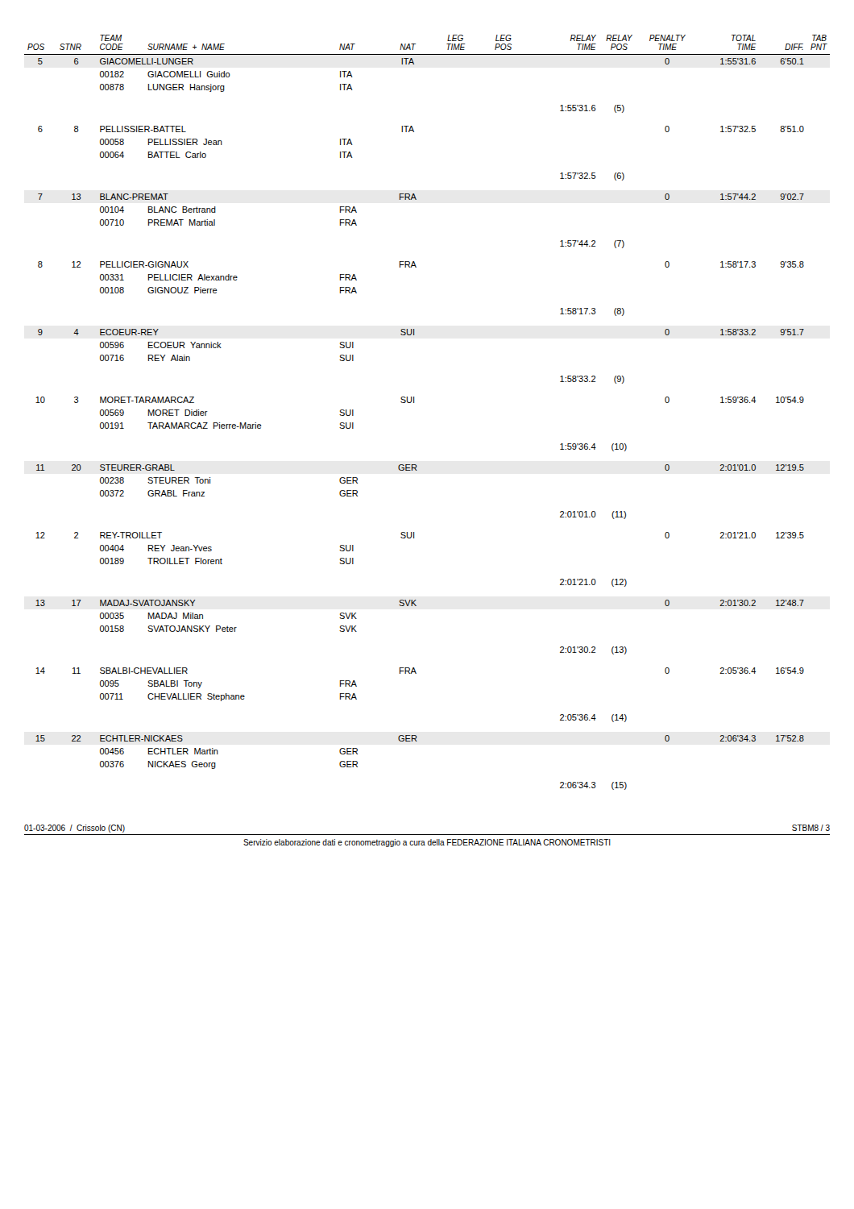| POS | STNR | TEAM CODE | SURNAME + NAME | NAT | NAT | LEG TIME | LEG POS | RELAY TIME | RELAY POS | PENALTY TIME | TOTAL TIME | DIFF. | TAB PNT |
| --- | --- | --- | --- | --- | --- | --- | --- | --- | --- | --- | --- | --- | --- |
| 5 | 6 | GIACOMELLI-LUNGER | | ITA | | | | | 0 | 1:55'31.6 | 6'50.1 | |
| | | 00182 | GIACOMELLI Guido | ITA | | | | | | | | | |
| | | 00878 | LUNGER Hansjorg | ITA | | | | | | | | | |
| | | | | | | | | 1:55'31.6 | (5) | | | | |
| 6 | 8 | PELLISSIER-BATTEL | | ITA | | | | | 0 | 1:57'32.5 | 8'51.0 | |
| | | 00058 | PELLISSIER Jean | ITA | | | | | | | | | |
| | | 00064 | BATTEL Carlo | ITA | | | | | | | | | |
| | | | | | | | | 1:57'32.5 | (6) | | | | |
| 7 | 13 | BLANC-PREMAT | | FRA | | | | | 0 | 1:57'44.2 | 9'02.7 | |
| | | 00104 | BLANC Bertrand | FRA | | | | | | | | | |
| | | 00710 | PREMAT Martial | FRA | | | | | | | | | |
| | | | | | | | | 1:57'44.2 | (7) | | | | |
| 8 | 12 | PELLICIER-GIGNAUX | | FRA | | | | | 0 | 1:58'17.3 | 9'35.8 | |
| | | 00331 | PELLICIER Alexandre | FRA | | | | | | | | | |
| | | 00108 | GIGNOUZ Pierre | FRA | | | | | | | | | |
| | | | | | | | | 1:58'17.3 | (8) | | | | |
| 9 | 4 | ECOEUR-REY | | SUI | | | | | 0 | 1:58'33.2 | 9'51.7 | |
| | | 00596 | ECOEUR Yannick | SUI | | | | | | | | | |
| | | 00716 | REY Alain | SUI | | | | | | | | | |
| | | | | | | | | 1:58'33.2 | (9) | | | | |
| 10 | 3 | MORET-TARAMARCAZ | | SUI | | | | | 0 | 1:59'36.4 | 10'54.9 | |
| | | 00569 | MORET Didier | SUI | | | | | | | | | |
| | | 00191 | TARAMARCAZ Pierre-Marie | SUI | | | | | | | | | |
| | | | | | | | | 1:59'36.4 | (10) | | | | |
| 11 | 20 | STEURER-GRABL | | GER | | | | | 0 | 2:01'01.0 | 12'19.5 | |
| | | 00238 | STEURER Toni | GER | | | | | | | | | |
| | | 00372 | GRABL Franz | GER | | | | | | | | | |
| | | | | | | | | 2:01'01.0 | (11) | | | | |
| 12 | 2 | REY-TROILLET | | SUI | | | | | 0 | 2:01'21.0 | 12'39.5 | |
| | | 00404 | REY Jean-Yves | SUI | | | | | | | | | |
| | | 00189 | TROILLET Florent | SUI | | | | | | | | | |
| | | | | | | | | 2:01'21.0 | (12) | | | | |
| 13 | 17 | MADAJ-SVATOJANSKY | | SVK | | | | | 0 | 2:01'30.2 | 12'48.7 | |
| | | 00035 | MADAJ Milan | SVK | | | | | | | | | |
| | | 00158 | SVATOJANSKY Peter | SVK | | | | | | | | | |
| | | | | | | | | 2:01'30.2 | (13) | | | | |
| 14 | 11 | SBALBI-CHEVALLIER | | FRA | | | | | 0 | 2:05'36.4 | 16'54.9 | |
| | | 0095 | SBALBI Tony | FRA | | | | | | | | | |
| | | 00711 | CHEVALLIER Stephane | FRA | | | | | | | | | |
| | | | | | | | | 2:05'36.4 | (14) | | | | |
| 15 | 22 | ECHTLER-NICKAES | | GER | | | | | 0 | 2:06'34.3 | 17'52.8 | |
| | | 00456 | ECHTLER Martin | GER | | | | | | | | | |
| | | 00376 | NICKAES Georg | GER | | | | | | | | | |
| | | | | | | | | 2:06'34.3 | (15) | | | | |
01-03-2006 / Crissolo (CN) STBM8 / 3
Servizio elaborazione dati e cronometraggio a cura della FEDERAZIONE ITALIANA CRONOMETRISTI